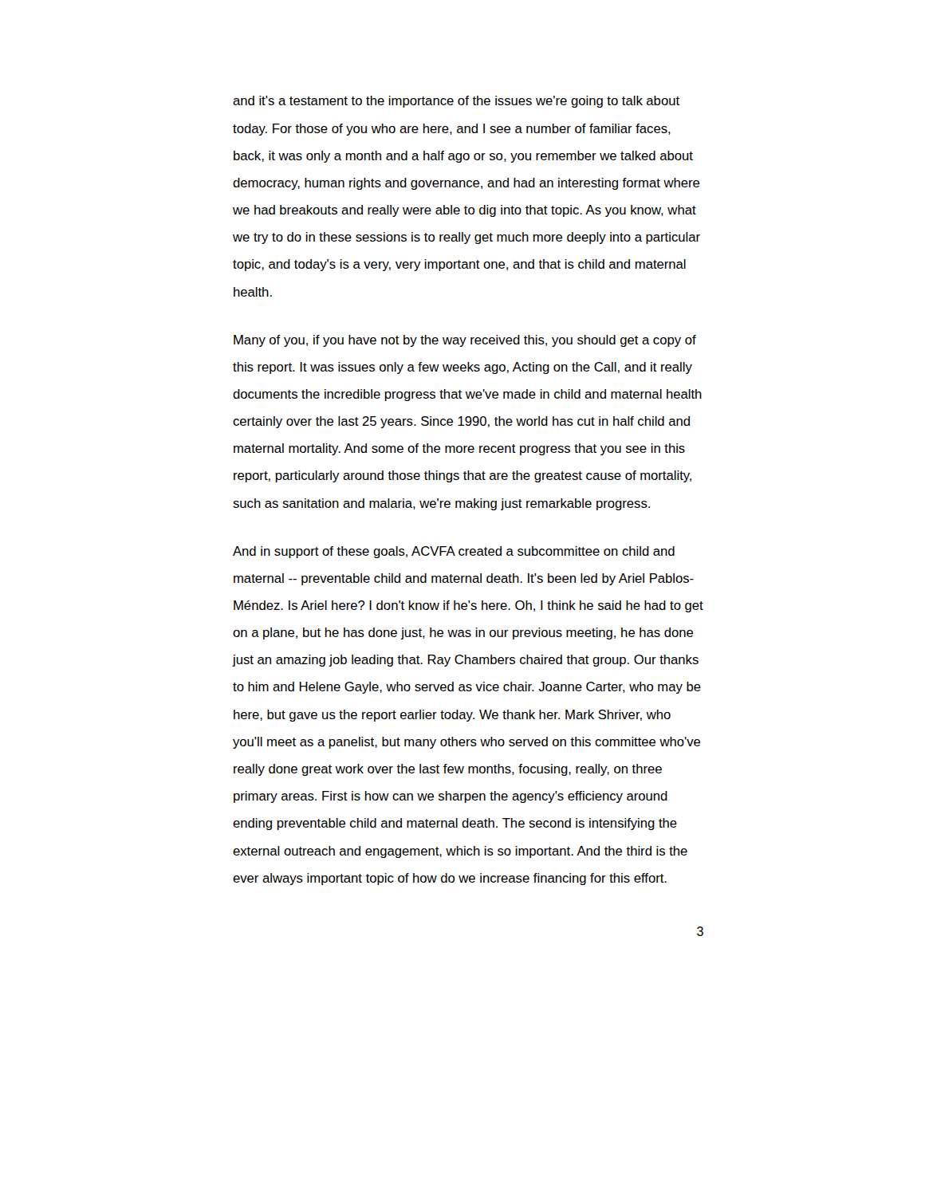and it's a testament to the importance of the issues we're going to talk about today. For those of you who are here, and I see a number of familiar faces, back, it was only a month and a half ago or so, you remember we talked about democracy, human rights and governance, and had an interesting format where we had breakouts and really were able to dig into that topic. As you know, what we try to do in these sessions is to really get much more deeply into a particular topic, and today's is a very, very important one, and that is child and maternal health.
Many of you, if you have not by the way received this, you should get a copy of this report. It was issues only a few weeks ago, Acting on the Call, and it really documents the incredible progress that we've made in child and maternal health certainly over the last 25 years. Since 1990, the world has cut in half child and maternal mortality. And some of the more recent progress that you see in this report, particularly around those things that are the greatest cause of mortality, such as sanitation and malaria, we're making just remarkable progress.
And in support of these goals, ACVFA created a subcommittee on child and maternal -- preventable child and maternal death. It's been led by Ariel Pablos-Méndez. Is Ariel here? I don't know if he's here. Oh, I think he said he had to get on a plane, but he has done just, he was in our previous meeting, he has done just an amazing job leading that. Ray Chambers chaired that group. Our thanks to him and Helene Gayle, who served as vice chair. Joanne Carter, who may be here, but gave us the report earlier today. We thank her. Mark Shriver, who you'll meet as a panelist, but many others who served on this committee who've really done great work over the last few months, focusing, really, on three primary areas. First is how can we sharpen the agency's efficiency around ending preventable child and maternal death. The second is intensifying the external outreach and engagement, which is so important. And the third is the ever always important topic of how do we increase financing for this effort.
3